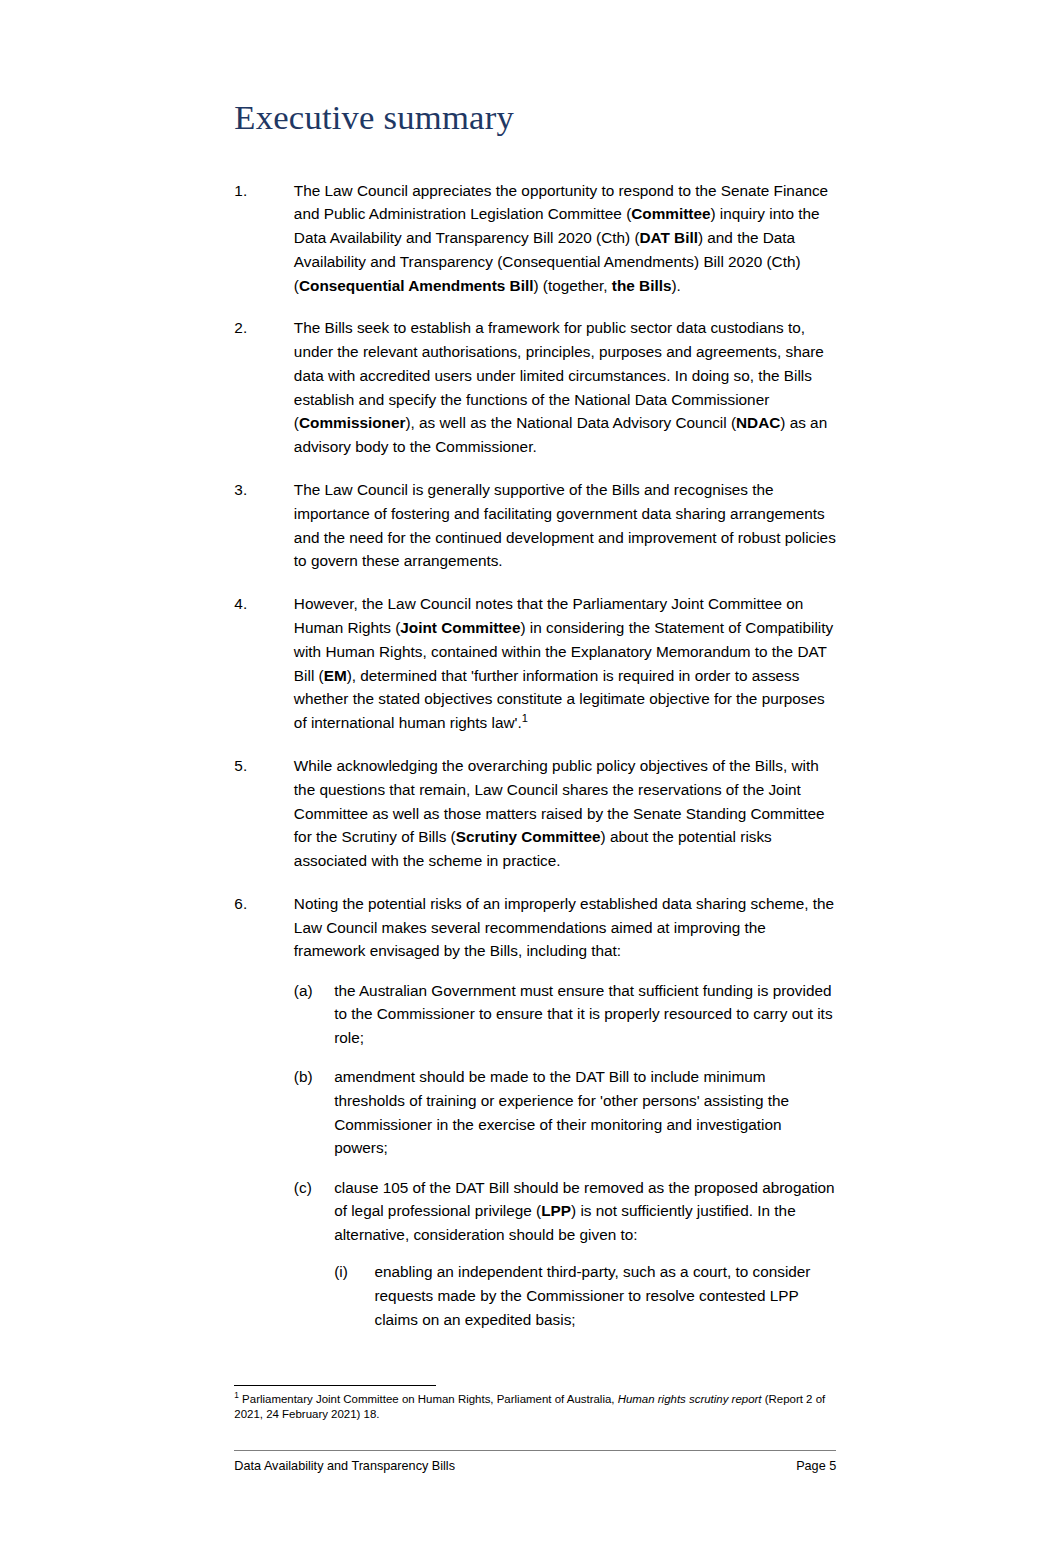Executive summary
The Law Council appreciates the opportunity to respond to the Senate Finance and Public Administration Legislation Committee (Committee) inquiry into the Data Availability and Transparency Bill 2020 (Cth) (DAT Bill) and the Data Availability and Transparency (Consequential Amendments) Bill 2020 (Cth) (Consequential Amendments Bill) (together, the Bills).
The Bills seek to establish a framework for public sector data custodians to, under the relevant authorisations, principles, purposes and agreements, share data with accredited users under limited circumstances. In doing so, the Bills establish and specify the functions of the National Data Commissioner (Commissioner), as well as the National Data Advisory Council (NDAC) as an advisory body to the Commissioner.
The Law Council is generally supportive of the Bills and recognises the importance of fostering and facilitating government data sharing arrangements and the need for the continued development and improvement of robust policies to govern these arrangements.
However, the Law Council notes that the Parliamentary Joint Committee on Human Rights (Joint Committee) in considering the Statement of Compatibility with Human Rights, contained within the Explanatory Memorandum to the DAT Bill (EM), determined that 'further information is required in order to assess whether the stated objectives constitute a legitimate objective for the purposes of international human rights law'.1
While acknowledging the overarching public policy objectives of the Bills, with the questions that remain, Law Council shares the reservations of the Joint Committee as well as those matters raised by the Senate Standing Committee for the Scrutiny of Bills (Scrutiny Committee) about the potential risks associated with the scheme in practice.
Noting the potential risks of an improperly established data sharing scheme, the Law Council makes several recommendations aimed at improving the framework envisaged by the Bills, including that:
the Australian Government must ensure that sufficient funding is provided to the Commissioner to ensure that it is properly resourced to carry out its role;
amendment should be made to the DAT Bill to include minimum thresholds of training or experience for 'other persons' assisting the Commissioner in the exercise of their monitoring and investigation powers;
clause 105 of the DAT Bill should be removed as the proposed abrogation of legal professional privilege (LPP) is not sufficiently justified. In the alternative, consideration should be given to:
enabling an independent third-party, such as a court, to consider requests made by the Commissioner to resolve contested LPP claims on an expedited basis;
1 Parliamentary Joint Committee on Human Rights, Parliament of Australia, Human rights scrutiny report (Report 2 of 2021, 24 February 2021) 18.
Data Availability and Transparency Bills Page 5